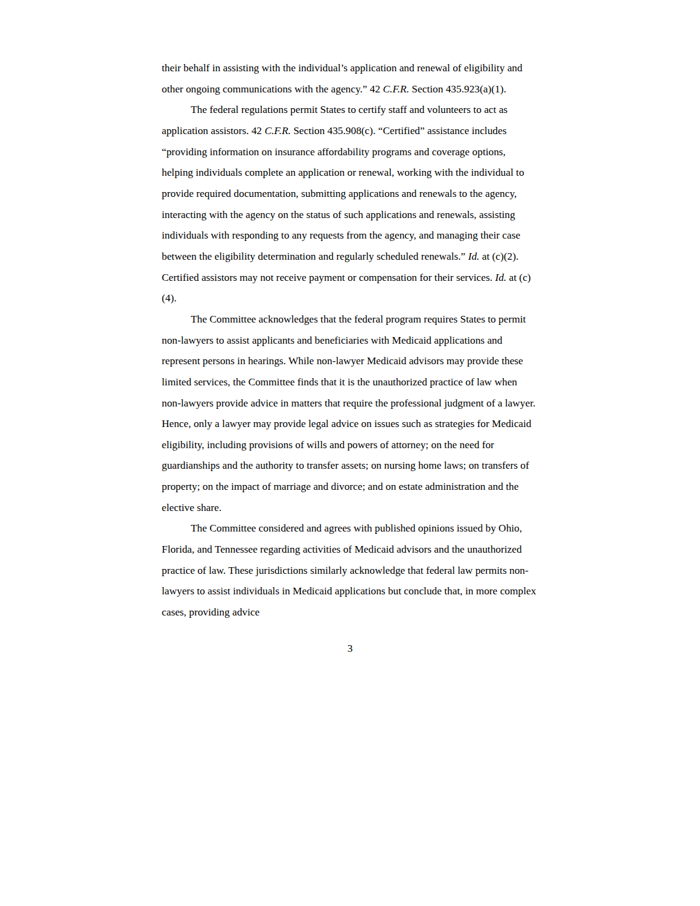their behalf in assisting with the individual’s application and renewal of eligibility and other ongoing communications with the agency.” 42 C.F.R. Section 435.923(a)(1).
The federal regulations permit States to certify staff and volunteers to act as application assistors. 42 C.F.R. Section 435.908(c). “Certified” assistance includes “providing information on insurance affordability programs and coverage options, helping individuals complete an application or renewal, working with the individual to provide required documentation, submitting applications and renewals to the agency, interacting with the agency on the status of such applications and renewals, assisting individuals with responding to any requests from the agency, and managing their case between the eligibility determination and regularly scheduled renewals.” Id. at (c)(2). Certified assistors may not receive payment or compensation for their services. Id. at (c)(4).
The Committee acknowledges that the federal program requires States to permit non-lawyers to assist applicants and beneficiaries with Medicaid applications and represent persons in hearings. While non-lawyer Medicaid advisors may provide these limited services, the Committee finds that it is the unauthorized practice of law when non-lawyers provide advice in matters that require the professional judgment of a lawyer. Hence, only a lawyer may provide legal advice on issues such as strategies for Medicaid eligibility, including provisions of wills and powers of attorney; on the need for guardianships and the authority to transfer assets; on nursing home laws; on transfers of property; on the impact of marriage and divorce; and on estate administration and the elective share.
The Committee considered and agrees with published opinions issued by Ohio, Florida, and Tennessee regarding activities of Medicaid advisors and the unauthorized practice of law. These jurisdictions similarly acknowledge that federal law permits non-lawyers to assist individuals in Medicaid applications but conclude that, in more complex cases, providing advice
3